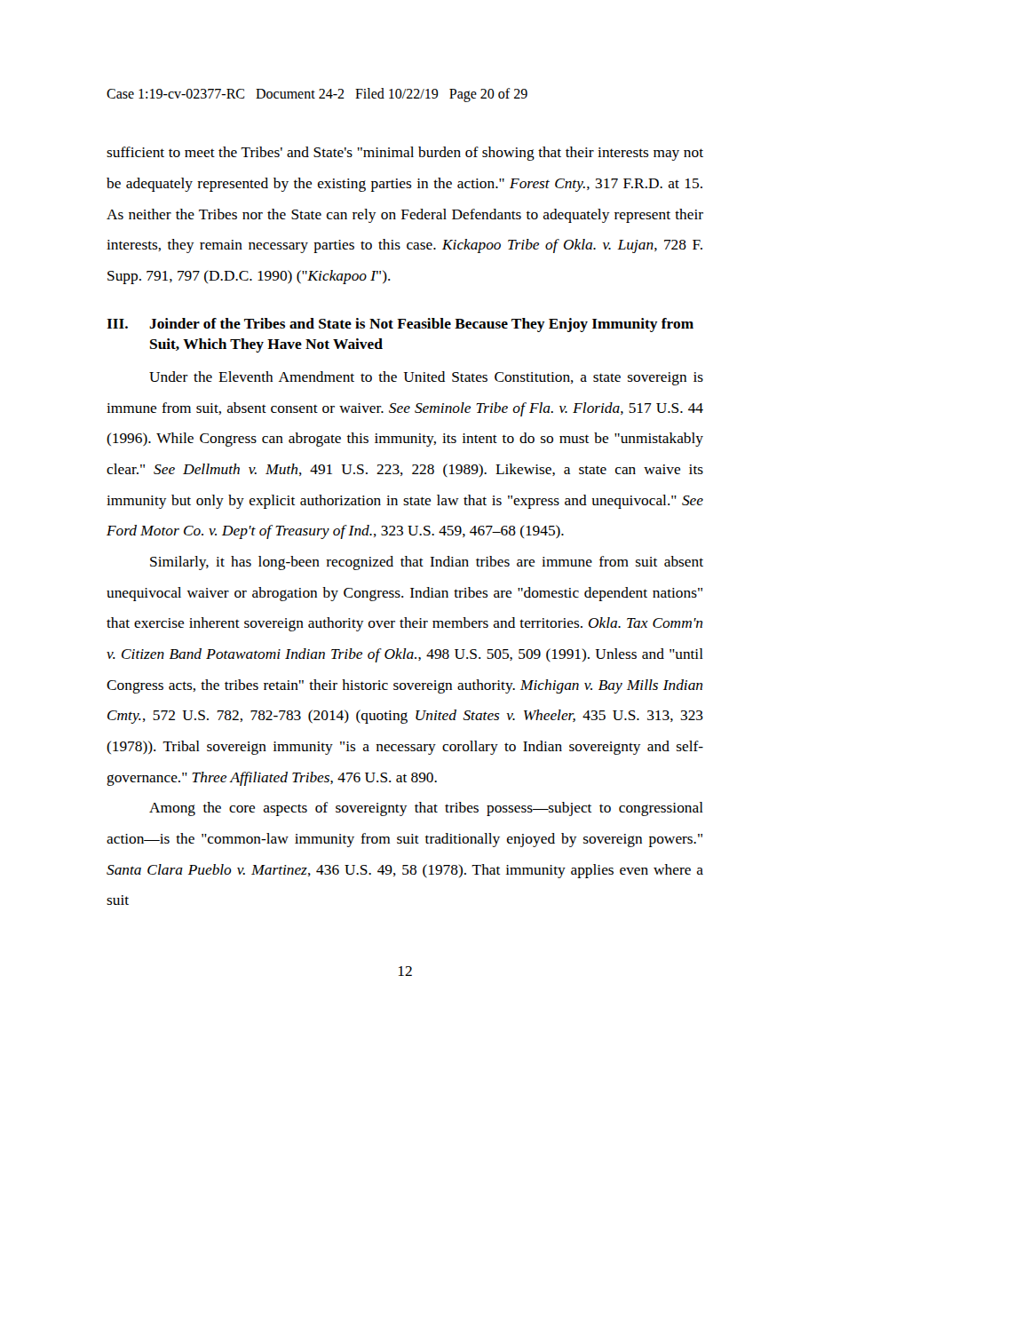Case 1:19-cv-02377-RC Document 24-2 Filed 10/22/19 Page 20 of 29
sufficient to meet the Tribes' and State's "minimal burden of showing that their interests may not be adequately represented by the existing parties in the action." Forest Cnty., 317 F.R.D. at 15. As neither the Tribes nor the State can rely on Federal Defendants to adequately represent their interests, they remain necessary parties to this case. Kickapoo Tribe of Okla. v. Lujan, 728 F. Supp. 791, 797 (D.D.C. 1990) ("Kickapoo I").
III. Joinder of the Tribes and State is Not Feasible Because They Enjoy Immunity from Suit, Which They Have Not Waived
Under the Eleventh Amendment to the United States Constitution, a state sovereign is immune from suit, absent consent or waiver. See Seminole Tribe of Fla. v. Florida, 517 U.S. 44 (1996). While Congress can abrogate this immunity, its intent to do so must be "unmistakably clear." See Dellmuth v. Muth, 491 U.S. 223, 228 (1989). Likewise, a state can waive its immunity but only by explicit authorization in state law that is "express and unequivocal." See Ford Motor Co. v. Dep't of Treasury of Ind., 323 U.S. 459, 467–68 (1945).
Similarly, it has long-been recognized that Indian tribes are immune from suit absent unequivocal waiver or abrogation by Congress. Indian tribes are "domestic dependent nations" that exercise inherent sovereign authority over their members and territories. Okla. Tax Comm'n v. Citizen Band Potawatomi Indian Tribe of Okla., 498 U.S. 505, 509 (1991). Unless and "until Congress acts, the tribes retain" their historic sovereign authority. Michigan v. Bay Mills Indian Cmty., 572 U.S. 782, 782-783 (2014) (quoting United States v. Wheeler, 435 U.S. 313, 323 (1978)). Tribal sovereign immunity "is a necessary corollary to Indian sovereignty and self-governance." Three Affiliated Tribes, 476 U.S. at 890.
Among the core aspects of sovereignty that tribes possess—subject to congressional action—is the "common-law immunity from suit traditionally enjoyed by sovereign powers." Santa Clara Pueblo v. Martinez, 436 U.S. 49, 58 (1978). That immunity applies even where a suit
12